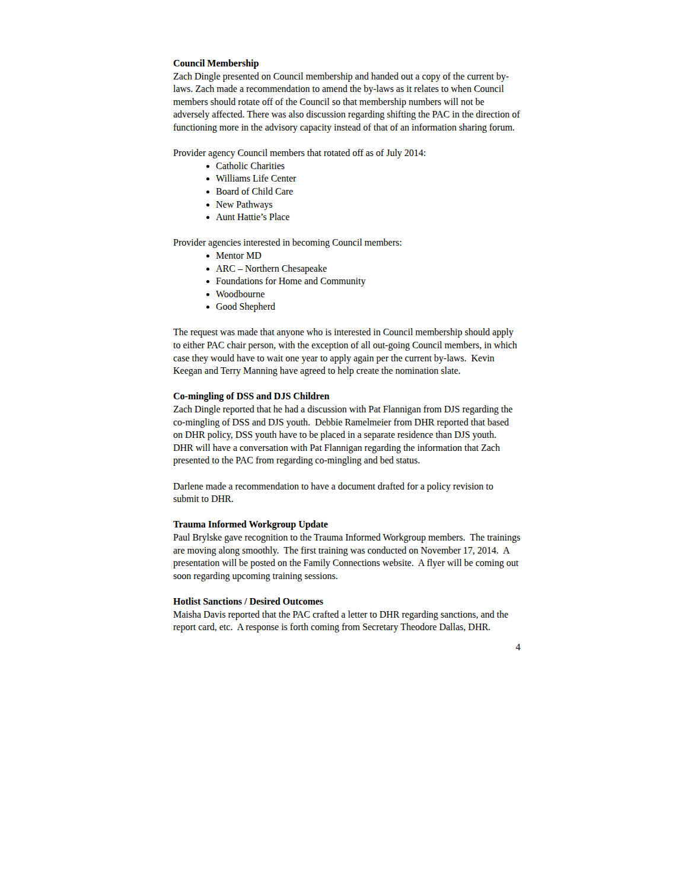Council Membership
Zach Dingle presented on Council membership and handed out a copy of the current by-laws. Zach made a recommendation to amend the by-laws as it relates to when Council members should rotate off of the Council so that membership numbers will not be adversely affected. There was also discussion regarding shifting the PAC in the direction of functioning more in the advisory capacity instead of that of an information sharing forum.
Provider agency Council members that rotated off as of July 2014:
Catholic Charities
Williams Life Center
Board of Child Care
New Pathways
Aunt Hattie’s Place
Provider agencies interested in becoming Council members:
Mentor MD
ARC – Northern Chesapeake
Foundations for Home and Community
Woodbourne
Good Shepherd
The request was made that anyone who is interested in Council membership should apply to either PAC chair person, with the exception of all out-going Council members, in which case they would have to wait one year to apply again per the current by-laws. Kevin Keegan and Terry Manning have agreed to help create the nomination slate.
Co-mingling of DSS and DJS Children
Zach Dingle reported that he had a discussion with Pat Flannigan from DJS regarding the co-mingling of DSS and DJS youth. Debbie Ramelmeier from DHR reported that based on DHR policy, DSS youth have to be placed in a separate residence than DJS youth. DHR will have a conversation with Pat Flannigan regarding the information that Zach presented to the PAC from regarding co-mingling and bed status.
Darlene made a recommendation to have a document drafted for a policy revision to submit to DHR.
Trauma Informed Workgroup Update
Paul Brylske gave recognition to the Trauma Informed Workgroup members. The trainings are moving along smoothly. The first training was conducted on November 17, 2014. A presentation will be posted on the Family Connections website. A flyer will be coming out soon regarding upcoming training sessions.
Hotlist Sanctions / Desired Outcomes
Maisha Davis reported that the PAC crafted a letter to DHR regarding sanctions, and the report card, etc. A response is forth coming from Secretary Theodore Dallas, DHR.
4